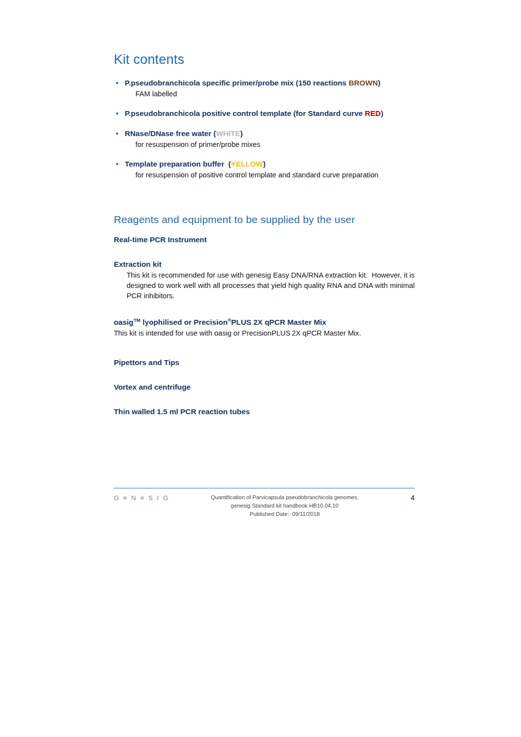Kit contents
P.pseudobranchicola specific primer/probe mix (150 reactions BROWN) FAM labelled
P.pseudobranchicola positive control template (for Standard curve RED)
RNase/DNase free water (WHITE) for resuspension of primer/probe mixes
Template preparation buffer (YELLOW) for resuspension of positive control template and standard curve preparation
Reagents and equipment to be supplied by the user
Real-time PCR Instrument
Extraction kit
This kit is recommended for use with genesig Easy DNA/RNA extraction kit. However, it is designed to work well with all processes that yield high quality RNA and DNA with minimal PCR inhibitors.
oasigTM lyophilised or Precision®PLUS 2X qPCR Master Mix
This kit is intended for use with oasig or PrecisionPLUS 2X qPCR Master Mix.
Pipettors and Tips
Vortex and centrifuge
Thin walled 1.5 ml PCR reaction tubes
G ≡ N ≡ S I G
Quantification of Parvicapsula pseudobranchicola genomes.
genesig Standard kit handbook HB10.04.10
Published Date: 09/11/2018
4